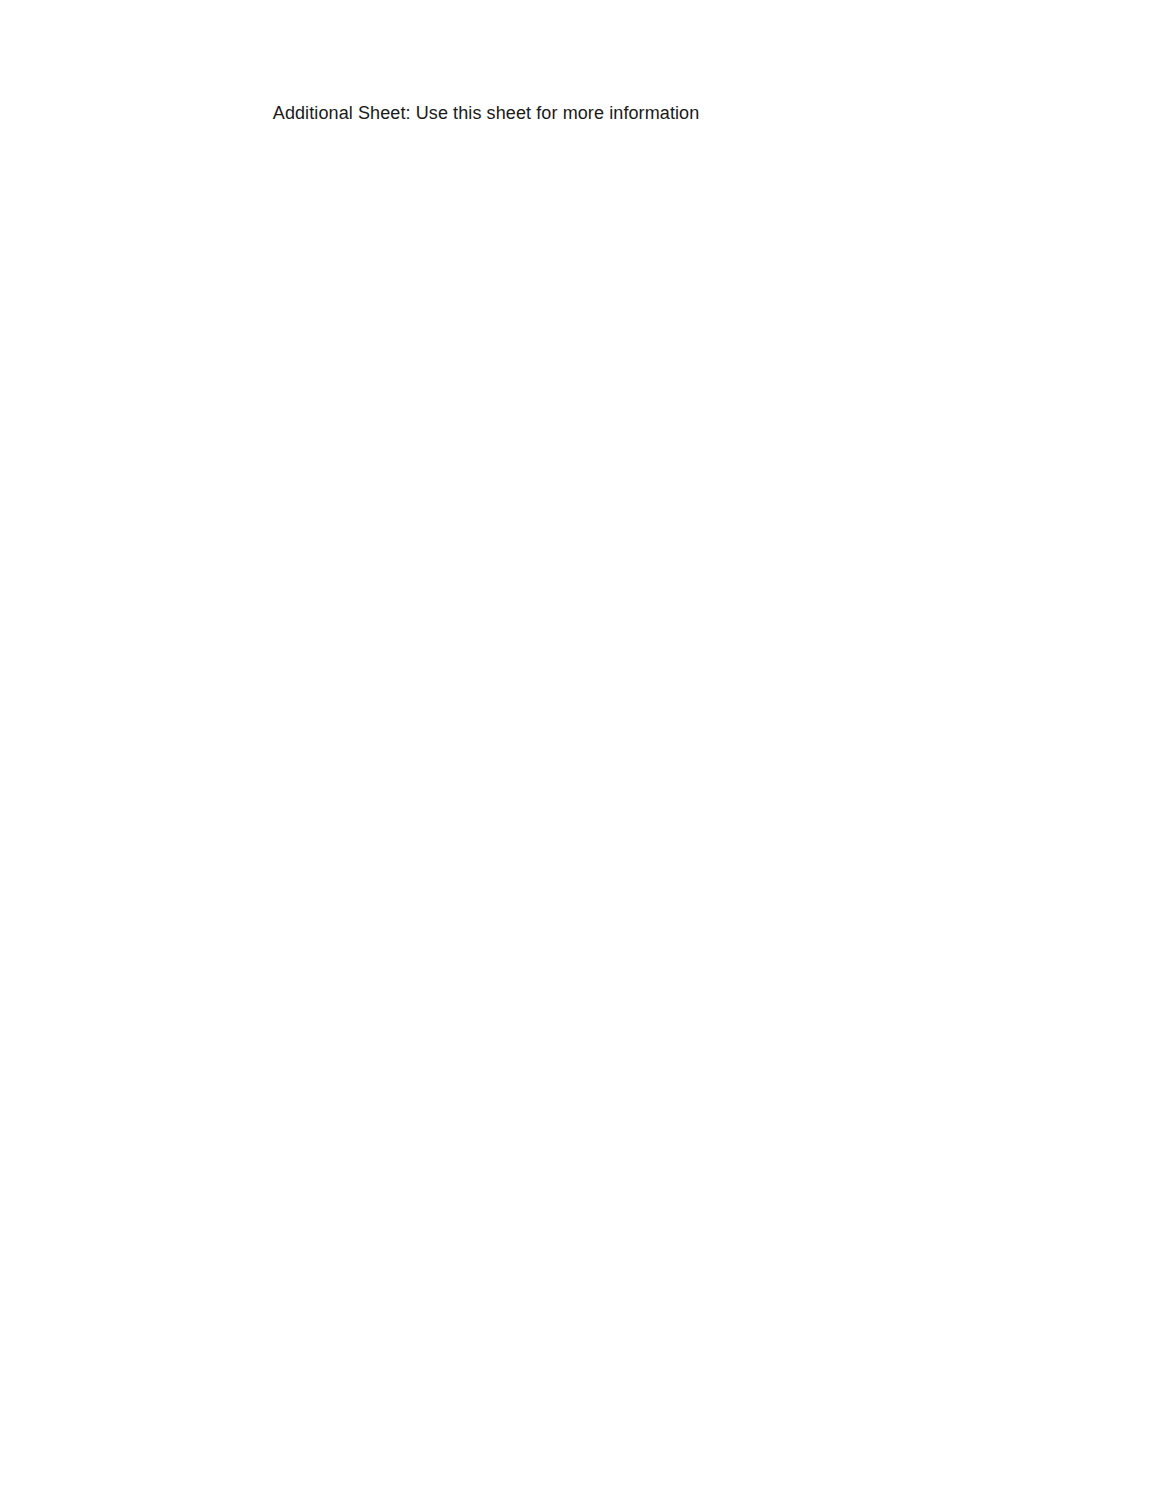Additional Sheet: Use this sheet for more information